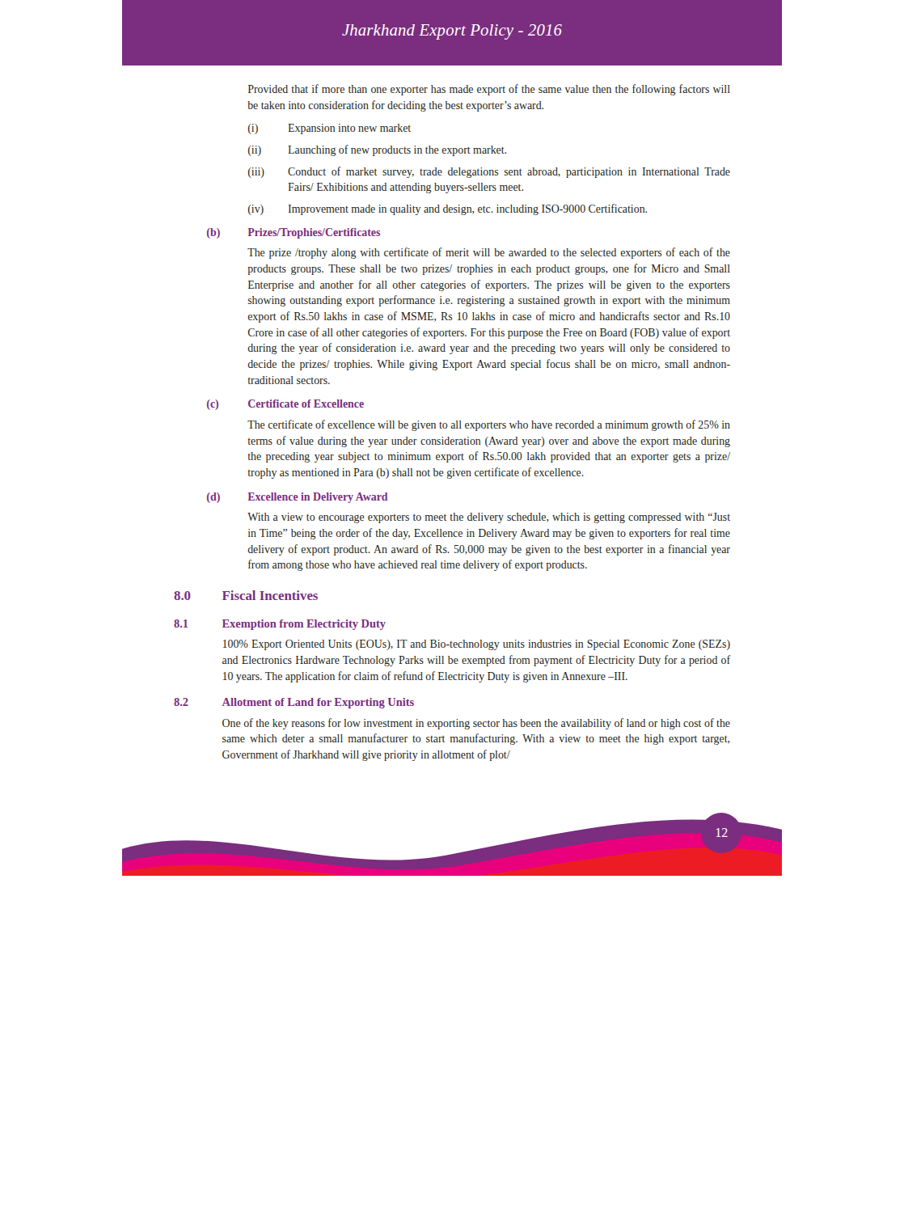Jharkhand Export Policy - 2016
Provided that if more than one exporter has made export of the same value then the following factors will be taken into consideration for deciding the best exporter’s award.
(i) Expansion into new market
(ii) Launching of new products in the export market.
(iii) Conduct of market survey, trade delegations sent abroad, participation in International Trade Fairs/ Exhibitions and attending buyers-sellers meet.
(iv) Improvement made in quality and design, etc. including ISO-9000 Certification.
(b) Prizes/Trophies/Certificates
The prize /trophy along with certificate of merit will be awarded to the selected exporters of each of the products groups. These shall be two prizes/ trophies in each product groups, one for Micro and Small Enterprise and another for all other categories of exporters. The prizes will be given to the exporters showing outstanding export performance i.e. registering a sustained growth in export with the minimum export of Rs.50 lakhs in case of MSME, Rs 10 lakhs in case of micro and handicrafts sector and Rs.10 Crore in case of all other categories of exporters. For this purpose the Free on Board (FOB) value of export during the year of consideration i.e. award year and the preceding two years will only be considered to decide the prizes/ trophies. While giving Export Award special focus shall be on micro, small andnon- traditional sectors.
(c) Certificate of Excellence
The certificate of excellence will be given to all exporters who have recorded a minimum growth of 25% in terms of value during the year under consideration (Award year) over and above the export made during the preceding year subject to minimum export of Rs.50.00 lakh provided that an exporter gets a prize/ trophy as mentioned in Para (b) shall not be given certificate of excellence.
(d) Excellence in Delivery Award
With a view to encourage exporters to meet the delivery schedule, which is getting compressed with “Just in Time” being the order of the day, Excellence in Delivery Award may be given to exporters for real time delivery of export product. An award of Rs. 50,000 may be given to the best exporter in a financial year from among those who have achieved real time delivery of export products.
8.0 Fiscal Incentives
8.1 Exemption from Electricity Duty
100% Export Oriented Units (EOUs), IT and Bio-technology units industries in Special Economic Zone (SEZs) and Electronics Hardware Technology Parks will be exempted from payment of Electricity Duty for a period of 10 years. The application for claim of refund of Electricity Duty is given in Annexure –III.
8.2 Allotment of Land for Exporting Units
One of the key reasons for low investment in exporting sector has been the availability of land or high cost of the same which deter a small manufacturer to start manufacturing. With a view to meet the high export target, Government of Jharkhand will give priority in allotment of plot/
12